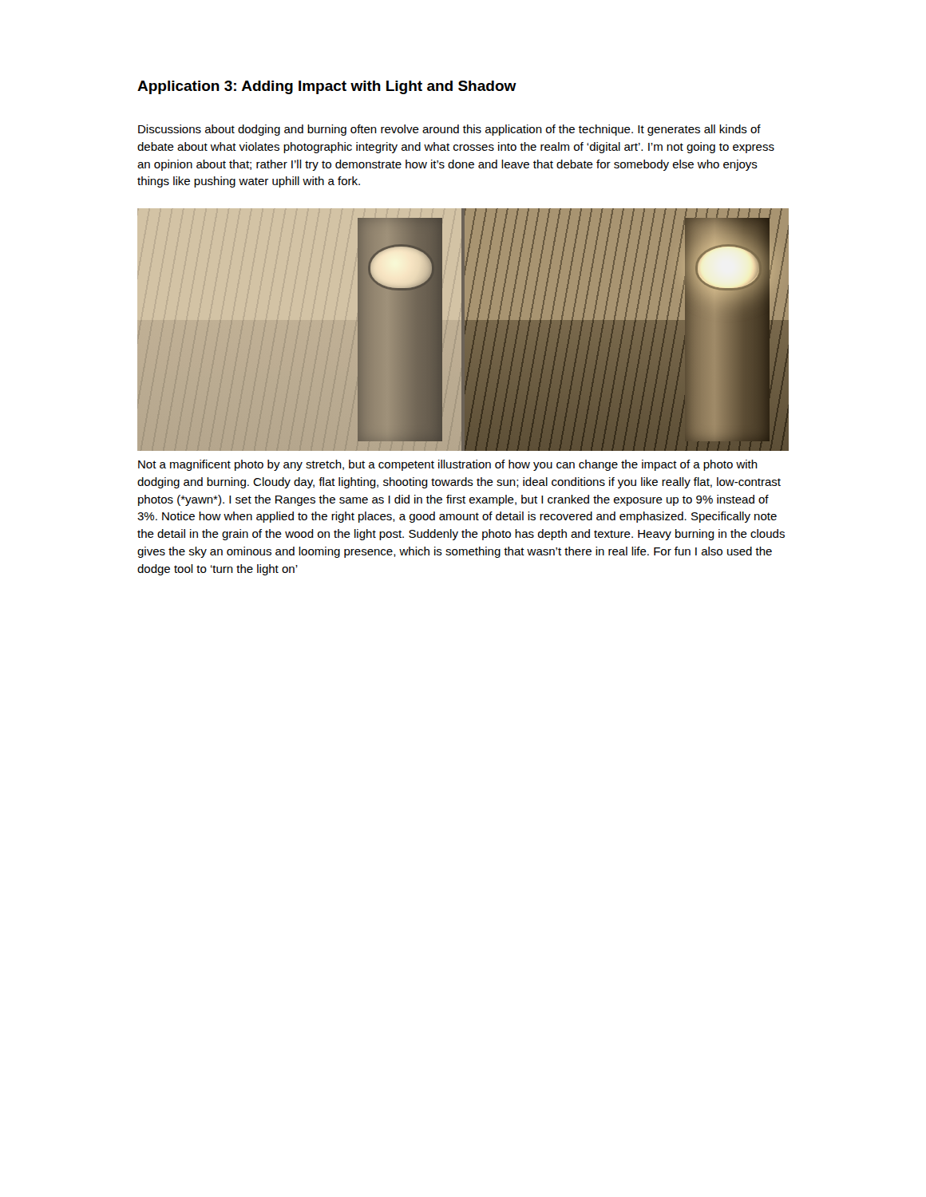Application 3: Adding Impact with Light and Shadow
Discussions about dodging and burning often revolve around this application of the technique. It generates all kinds of debate about what violates photographic integrity and what crosses into the realm of ‘digital art’. I’m not going to express an opinion about that; rather I’ll try to demonstrate how it’s done and leave that debate for somebody else who enjoys things like pushing water uphill with a fork.
Before and after: a flat, low-contrast sepia photo of a dock and lamp post, compared with the same photo after dodging and burning, showing dramatic clouds, recovered wood grain detail, and the lamp appearing lit.
Not a magnificent photo by any stretch, but a competent illustration of how you can change the impact of a photo with dodging and burning. Cloudy day, flat lighting, shooting towards the sun; ideal conditions if you like really flat, low-contrast photos (*yawn*). I set the Ranges the same as I did in the first example, but I cranked the exposure up to 9% instead of 3%. Notice how when applied to the right places, a good amount of detail is recovered and emphasized. Specifically note the detail in the grain of the wood on the light post. Suddenly the photo has depth and texture. Heavy burning in the clouds gives the sky an ominous and looming presence, which is something that wasn’t there in real life. For fun I also used the dodge tool to ‘turn the light on’